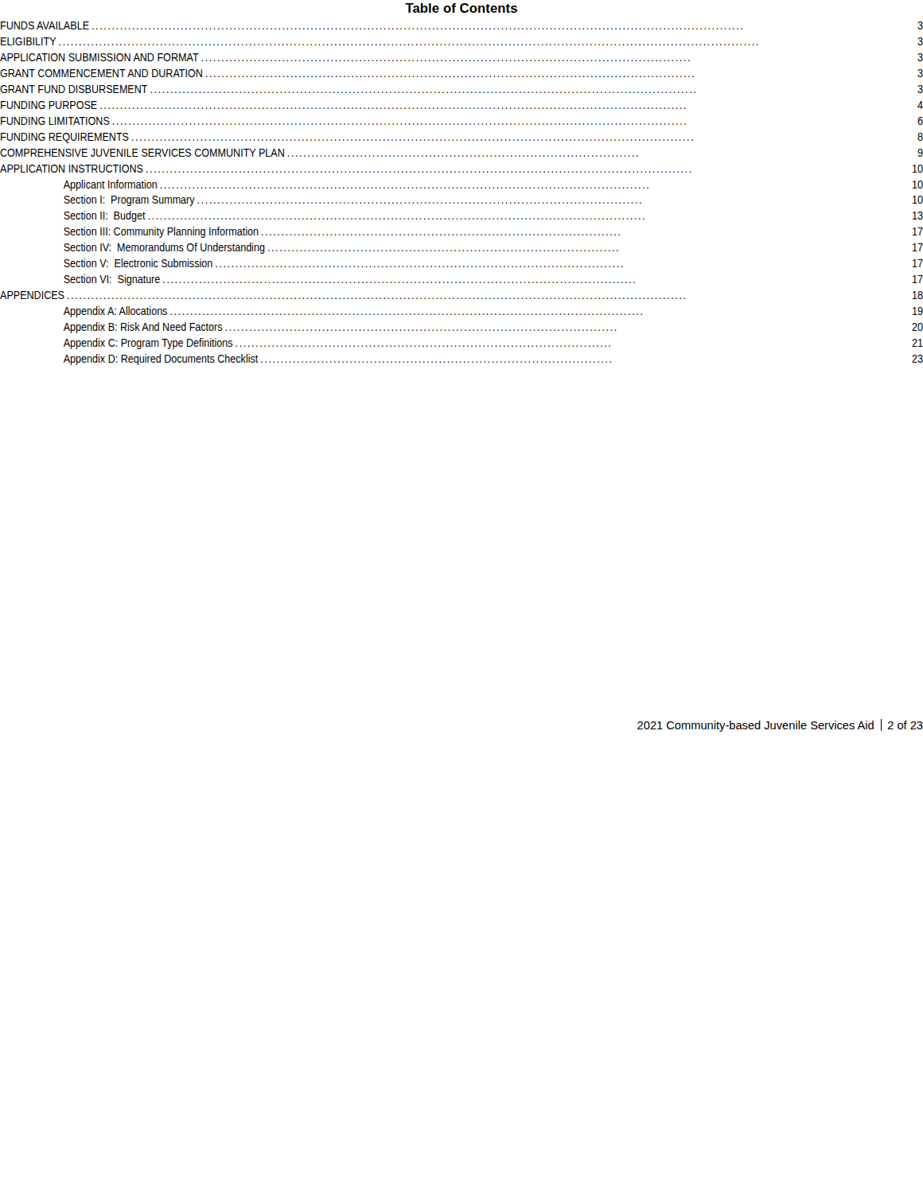Table of Contents
Funds Available................................................................................................................................................................. 3
Eligibility............................................................................................................................................................................. 3
Application Submission and Format......................................................................................................................... 3
Grant Commencement and Duration......................................................................................................................... 3
Grant Fund Disbursement....................................................................................................................................... 3
Funding Purpose................................................................................................................................................. 4
Funding Limitations.............................................................................................................................................. 6
Funding Requirements........................................................................................................................................... 8
Comprehensive Juvenile Services Community Plan....................................................................................... 9
Application Instructions....................................................................................................................................... 10
Applicant Information......................................................................................................................... 10
Section I: Program Summary.............................................................................................................. 10
Section II: Budget........................................................................................................................... 13
Section III: Community Planning Information......................................................................................... 17
Section IV: Memorandums Of Understanding....................................................................................... 17
Section V: Electronic Submission..................................................................................................... 17
Section VI: Signature..................................................................................................................... 17
Appendices......................................................................................................................................................... 18
Appendix A: Allocations..................................................................................................................... 19
Appendix B: Risk And Need Factors................................................................................................. 20
Appendix C: Program Type Definitions............................................................................................. 21
Appendix D: Required Documents Checklist....................................................................................... 23
2021 Community-based Juvenile Services Aid 2 of 23